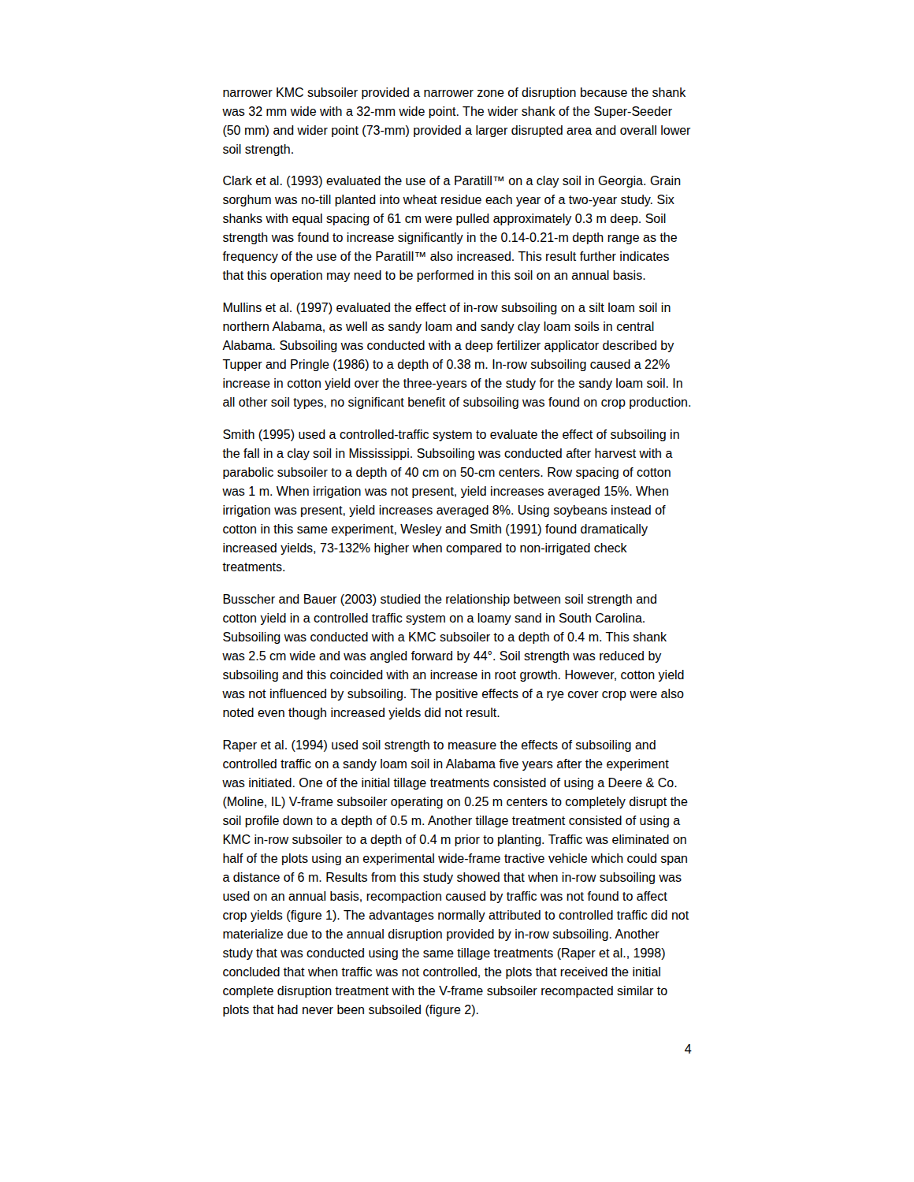narrower KMC subsoiler provided a narrower zone of disruption because the shank was 32 mm wide with a 32-mm wide point. The wider shank of the Super-Seeder (50 mm) and wider point (73-mm) provided a larger disrupted area and overall lower soil strength.
Clark et al. (1993) evaluated the use of a Paratill™ on a clay soil in Georgia. Grain sorghum was no-till planted into wheat residue each year of a two-year study. Six shanks with equal spacing of 61 cm were pulled approximately 0.3 m deep. Soil strength was found to increase significantly in the 0.14-0.21-m depth range as the frequency of the use of the Paratill™ also increased. This result further indicates that this operation may need to be performed in this soil on an annual basis.
Mullins et al. (1997) evaluated the effect of in-row subsoiling on a silt loam soil in northern Alabama, as well as sandy loam and sandy clay loam soils in central Alabama. Subsoiling was conducted with a deep fertilizer applicator described by Tupper and Pringle (1986) to a depth of 0.38 m. In-row subsoiling caused a 22% increase in cotton yield over the three-years of the study for the sandy loam soil. In all other soil types, no significant benefit of subsoiling was found on crop production.
Smith (1995) used a controlled-traffic system to evaluate the effect of subsoiling in the fall in a clay soil in Mississippi. Subsoiling was conducted after harvest with a parabolic subsoiler to a depth of 40 cm on 50-cm centers. Row spacing of cotton was 1 m. When irrigation was not present, yield increases averaged 15%. When irrigation was present, yield increases averaged 8%. Using soybeans instead of cotton in this same experiment, Wesley and Smith (1991) found dramatically increased yields, 73-132% higher when compared to non-irrigated check treatments.
Busscher and Bauer (2003) studied the relationship between soil strength and cotton yield in a controlled traffic system on a loamy sand in South Carolina. Subsoiling was conducted with a KMC subsoiler to a depth of 0.4 m. This shank was 2.5 cm wide and was angled forward by 44°. Soil strength was reduced by subsoiling and this coincided with an increase in root growth. However, cotton yield was not influenced by subsoiling. The positive effects of a rye cover crop were also noted even though increased yields did not result.
Raper et al. (1994) used soil strength to measure the effects of subsoiling and controlled traffic on a sandy loam soil in Alabama five years after the experiment was initiated. One of the initial tillage treatments consisted of using a Deere & Co. (Moline, IL) V-frame subsoiler operating on 0.25 m centers to completely disrupt the soil profile down to a depth of 0.5 m. Another tillage treatment consisted of using a KMC in-row subsoiler to a depth of 0.4 m prior to planting. Traffic was eliminated on half of the plots using an experimental wide-frame tractive vehicle which could span a distance of 6 m. Results from this study showed that when in-row subsoiling was used on an annual basis, recompaction caused by traffic was not found to affect crop yields (figure 1). The advantages normally attributed to controlled traffic did not materialize due to the annual disruption provided by in-row subsoiling. Another study that was conducted using the same tillage treatments (Raper et al., 1998) concluded that when traffic was not controlled, the plots that received the initial complete disruption treatment with the V-frame subsoiler recompacted similar to plots that had never been subsoiled (figure 2).
4